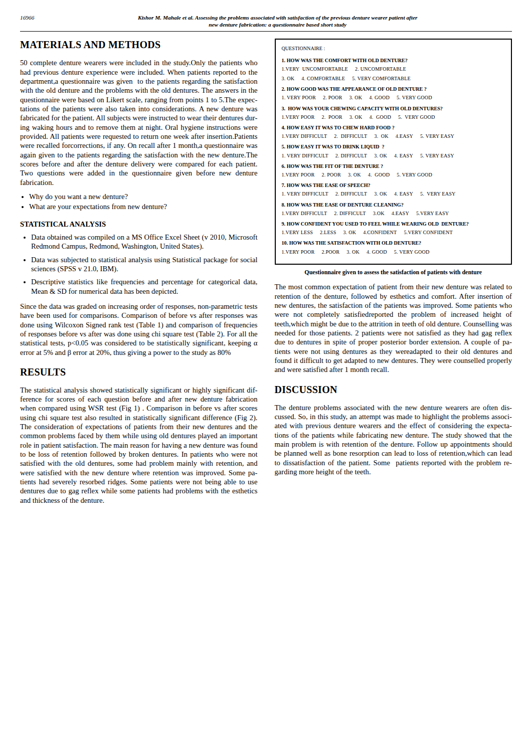16966
Kishor M. Mahale et al. Assessing the problems associated with satisfaction of the previous denture wearer patient after new denture fabrication: a questionnaire based short study
MATERIALS AND METHODS
50 complete denture wearers were included in the study.Only the patients who had previous denture experience were included. When patients reported to the department,a questionnaire was given to the patients regarding the satisfaction with the old denture and the problems with the old dentures. The answers in the questionnaire were based on Likert scale, ranging from points 1 to 5.The expectations of the patients were also taken into considerations. A new denture was fabricated for the patient. All subjects were instructed to wear their dentures during waking hours and to remove them at night. Oral hygiene instructions were provided. All patients were requested to return one week after insertion.Patients were recalled forcorrections, if any. On recall after 1 month,a questionnaire was again given to the patients regarding the satisfaction with the new denture.The scores before and after the denture delivery were compared for each patient. Two questions were added in the questionnaire given before new denture fabrication.
Why do you want a new denture?
What are your expectations from new denture?
STATISTICAL ANALYSIS
Data obtained was compiled on a MS Office Excel Sheet (v 2010, Microsoft Redmond Campus, Redmond, Washington, United States).
Data was subjected to statistical analysis using Statistical package for social sciences (SPSS v 21.0, IBM).
Descriptive statistics like frequencies and percentage for categorical data, Mean & SD for numerical data has been depicted.
Since the data was graded on increasing order of responses, non-parametric tests have been used for comparisons. Comparison of before vs after responses was done using Wilcoxon Signed rank test (Table 1) and comparison of frequencies of responses before vs after was done using chi square test (Table 2). For all the statistical tests, p<0.05 was considered to be statistically significant, keeping α error at 5% and β error at 20%, thus giving a power to the study as 80%
RESULTS
The statistical analysis showed statistically significant or highly significant difference for scores of each question before and after new denture fabrication when compared using WSR test (Fig 1) . Comparison in before vs after scores using chi square test also resulted in statistically significant difference (Fig 2). The consideration of expectations of patients from their new dentures and the common problems faced by them while using old dentures played an important role in patient satisfaction. The main reason for having a new denture was found to be loss of retention followed by broken dentures. In patients who were not satisfied with the old dentures, some had problem mainly with retention, and were satisfied with the new denture where retention was improved. Some patients had severely resorbed ridges. Some patients were not being able to use dentures due to gag reflex while some patients had problems with the esthetics and thickness of the denture.
QUESTIONNAIRE :
1. HOW WAS THE COMFORT WITH OLD DENTURE?
1.VERY UNCOMFORTABLE 2. UNCOMFORTABLE
3. OK 4. COMFORTABLE 5. VERY COMFORTABLE
2. HOW GOOD WAS THE APPEARANCE OF OLD DENTURE ?
1. VERY POOR 2. POOR 3. OK 4. GOOD 5. VERY GOOD
3. HOW WAS YOUR CHEWING CAPACITY WITH OLD DENTURES?
1.VERY POOR 2. POOR 3. OK 4. GOOD 5. VERY GOOD
4. HOW EASY IT WAS TO CHEW HARD FOOD ?
1.VERY DIFFICULT 2. DIFFICULT 3. OK 4.EASY 5. VERY EASY
5. HOW EASY IT WAS TO DRINK LIQUID ?
1. VERY DIFFICULT 2. DIFFICULT 3. OK 4. EASY 5. VERY EASY
6. HOW WAS THE FIT OF THE DENTURE ?
1.VERY POOR 2. POOR 3. OK 4. GOOD 5. VERY GOOD
7. HOW WAS THE EASE OF SPEECH?
1. VERY DIFFICULT 2. DIFFICULT 3. OK 4. EASY 5. VERY EASY
8. HOW WAS THE EASE OF DENTURE CLEANING?
1.VERY DIFFICULT 2. DIFFICULT 3.OK 4.EASY 5.VERY EASY
9. HOW CONFIDENT YOU USED TO FEEL WHILE WEARING OLD DENTURE?
1.VERY LESS 2.LESS 3. OK 4.CONFIDENT 5.VERY CONFIDENT
10. HOW WAS THE SATISFACTION WITH OLD DENTURE?
1.VERY POOR 2.POOR 3. OK 4. GOOD 5. VERY GOOD
Questionnaire given to assess the satisfaction of patients with denture
The most common expectation of patient from their new denture was related to retention of the denture, followed by esthetics and comfort. After insertion of new dentures, the satisfaction of the patients was improved. Some patients who were not completely satisfiedreported the problem of increased height of teeth,which might be due to the attrition in teeth of old denture. Counselling was needed for those patients. 2 patients were not satisfied as they had gag reflex due to dentures in spite of proper posterior border extension. A couple of patients were not using dentures as they wereadapted to their old dentures and found it difficult to get adapted to new dentures. They were counselled properly and were satisfied after 1 month recall.
DISCUSSION
The denture problems associated with the new denture wearers are often discussed. So, in this study, an attempt was made to highlight the problems associated with previous denture wearers and the effect of considering the expectations of the patients while fabricating new denture. The study showed that the main problem is with retention of the denture. Follow up appointments should be planned well as bone resorption can lead to loss of retention,which can lead to dissatisfaction of the patient. Some patients reported with the problem regarding more height of the teeth.